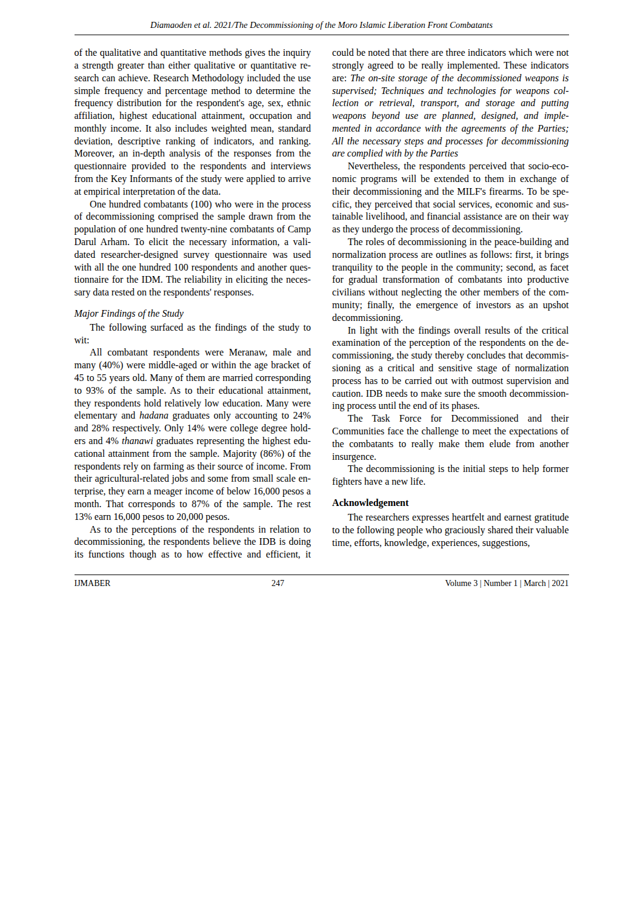Diamaoden et al. 2021/The Decommissioning of the Moro Islamic Liberation Front Combatants
of the qualitative and quantitative methods gives the inquiry a strength greater than either qualitative or quantitative research can achieve. Research Methodology included the use simple frequency and percentage method to determine the frequency distribution for the respondent's age, sex, ethnic affiliation, highest educational attainment, occupation and monthly income. It also includes weighted mean, standard deviation, descriptive ranking of indicators, and ranking. Moreover, an in-depth analysis of the responses from the questionnaire provided to the respondents and interviews from the Key Informants of the study were applied to arrive at empirical interpretation of the data.
One hundred combatants (100) who were in the process of decommissioning comprised the sample drawn from the population of one hundred twenty-nine combatants of Camp Darul Arham. To elicit the necessary information, a validated researcher-designed survey questionnaire was used with all the one hundred 100 respondents and another questionnaire for the IDM. The reliability in eliciting the necessary data rested on the respondents' responses.
Major Findings of the Study
The following surfaced as the findings of the study to wit:
All combatant respondents were Meranaw, male and many (40%) were middle-aged or within the age bracket of 45 to 55 years old. Many of them are married corresponding to 93% of the sample. As to their educational attainment, they respondents hold relatively low education. Many were elementary and hadana graduates only accounting to 24% and 28% respectively. Only 14% were college degree holders and 4% thanawi graduates representing the highest educational attainment from the sample. Majority (86%) of the respondents rely on farming as their source of income. From their agricultural-related jobs and some from small scale enterprise, they earn a meager income of below 16,000 pesos a month. That corresponds to 87% of the sample. The rest 13% earn 16,000 pesos to 20,000 pesos.
As to the perceptions of the respondents in relation to decommissioning, the respondents believe the IDB is doing its functions though as to how effective and efficient, it could be noted that there are three indicators which were not strongly agreed to be really implemented. These indicators are: The on-site storage of the decommissioned weapons is supervised; Techniques and technologies for weapons collection or retrieval, transport, and storage and putting weapons beyond use are planned, designed, and implemented in accordance with the agreements of the Parties; All the necessary steps and processes for decommissioning are complied with by the Parties
Nevertheless, the respondents perceived that socio-economic programs will be extended to them in exchange of their decommissioning and the MILF's firearms. To be specific, they perceived that social services, economic and sustainable livelihood, and financial assistance are on their way as they undergo the process of decommissioning.
The roles of decommissioning in the peace-building and normalization process are outlines as follows: first, it brings tranquility to the people in the community; second, as facet for gradual transformation of combatants into productive civilians without neglecting the other members of the community; finally, the emergence of investors as an upshot decommissioning.
In light with the findings overall results of the critical examination of the perception of the respondents on the decommissioning, the study thereby concludes that decommissioning as a critical and sensitive stage of normalization process has to be carried out with outmost supervision and caution. IDB needs to make sure the smooth decommissioning process until the end of its phases.
The Task Force for Decommissioned and their Communities face the challenge to meet the expectations of the combatants to really make them elude from another insurgence.
The decommissioning is the initial steps to help former fighters have a new life.
Acknowledgement
The researchers expresses heartfelt and earnest gratitude to the following people who graciously shared their valuable time, efforts, knowledge, experiences, suggestions,
IJMABER 247 Volume 3 | Number 1 | March | 2021